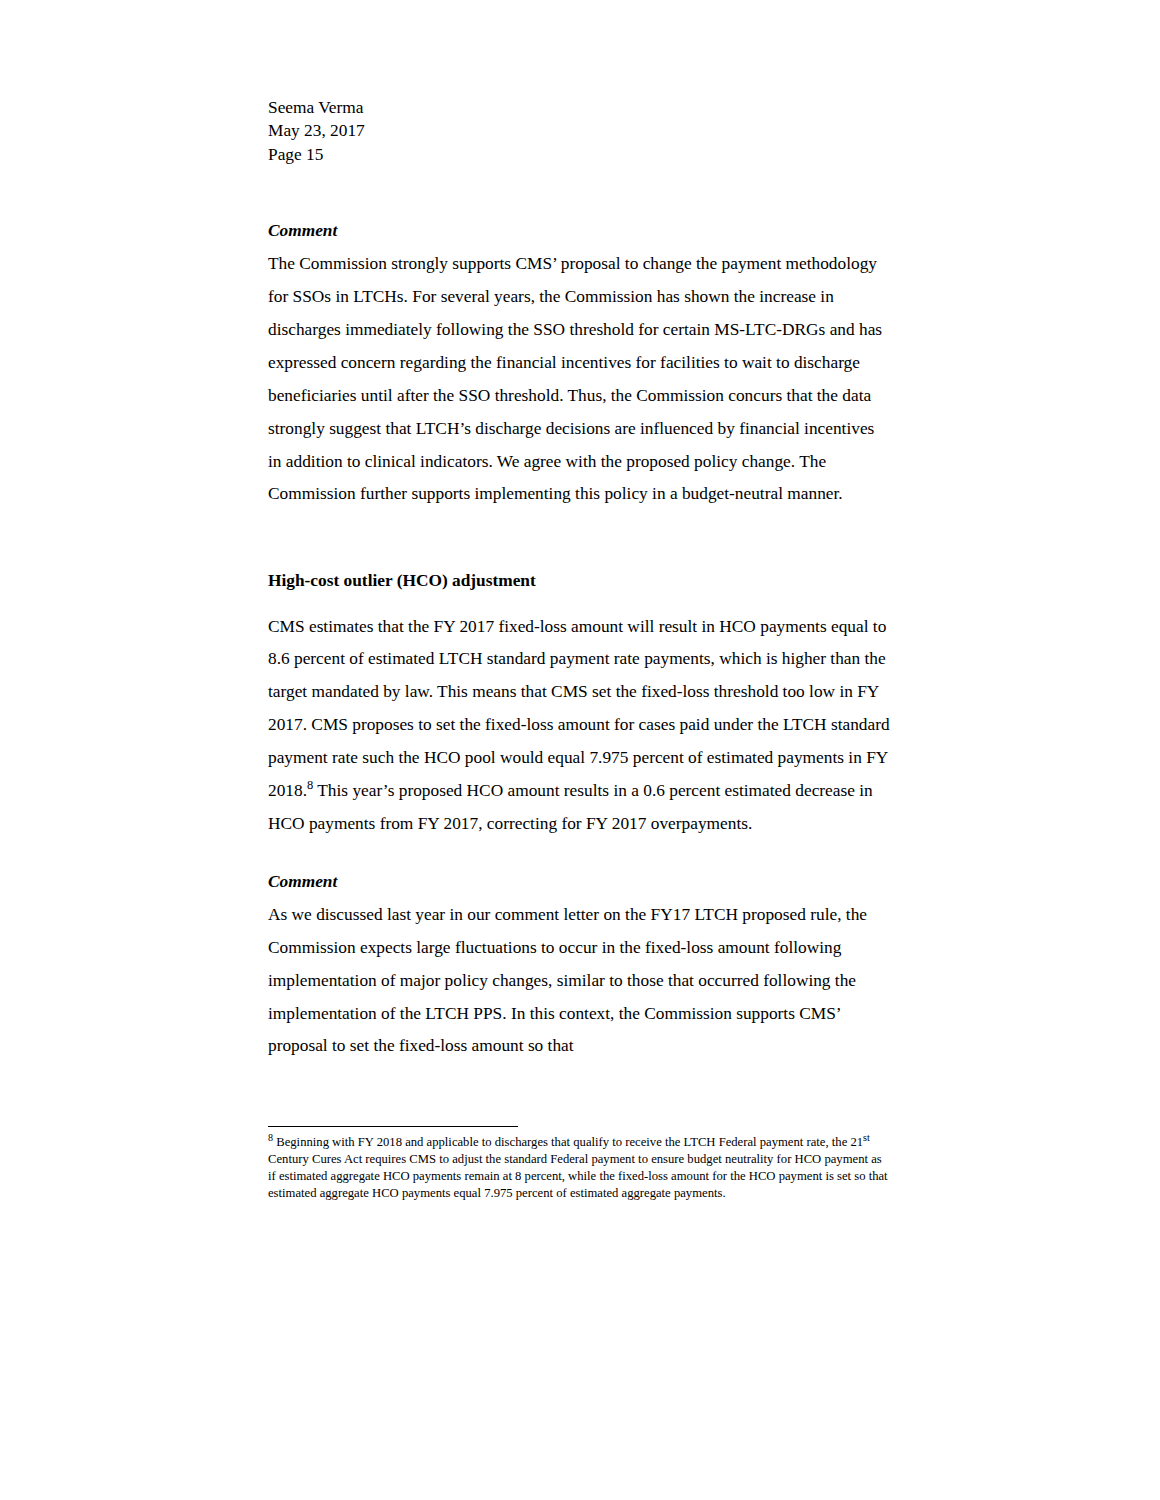Seema Verma
May 23, 2017
Page 15
Comment
The Commission strongly supports CMS’ proposal to change the payment methodology for SSOs in LTCHs. For several years, the Commission has shown the increase in discharges immediately following the SSO threshold for certain MS-LTC-DRGs and has expressed concern regarding the financial incentives for facilities to wait to discharge beneficiaries until after the SSO threshold. Thus, the Commission concurs that the data strongly suggest that LTCH’s discharge decisions are influenced by financial incentives in addition to clinical indicators. We agree with the proposed policy change. The Commission further supports implementing this policy in a budget-neutral manner.
High-cost outlier (HCO) adjustment
CMS estimates that the FY 2017 fixed-loss amount will result in HCO payments equal to 8.6 percent of estimated LTCH standard payment rate payments, which is higher than the target mandated by law. This means that CMS set the fixed-loss threshold too low in FY 2017. CMS proposes to set the fixed-loss amount for cases paid under the LTCH standard payment rate such the HCO pool would equal 7.975 percent of estimated payments in FY 2018.8 This year’s proposed HCO amount results in a 0.6 percent estimated decrease in HCO payments from FY 2017, correcting for FY 2017 overpayments.
Comment
As we discussed last year in our comment letter on the FY17 LTCH proposed rule, the Commission expects large fluctuations to occur in the fixed-loss amount following implementation of major policy changes, similar to those that occurred following the implementation of the LTCH PPS. In this context, the Commission supports CMS’ proposal to set the fixed-loss amount so that
8 Beginning with FY 2018 and applicable to discharges that qualify to receive the LTCH Federal payment rate, the 21st Century Cures Act requires CMS to adjust the standard Federal payment to ensure budget neutrality for HCO payment as if estimated aggregate HCO payments remain at 8 percent, while the fixed-loss amount for the HCO payment is set so that estimated aggregate HCO payments equal 7.975 percent of estimated aggregate payments.